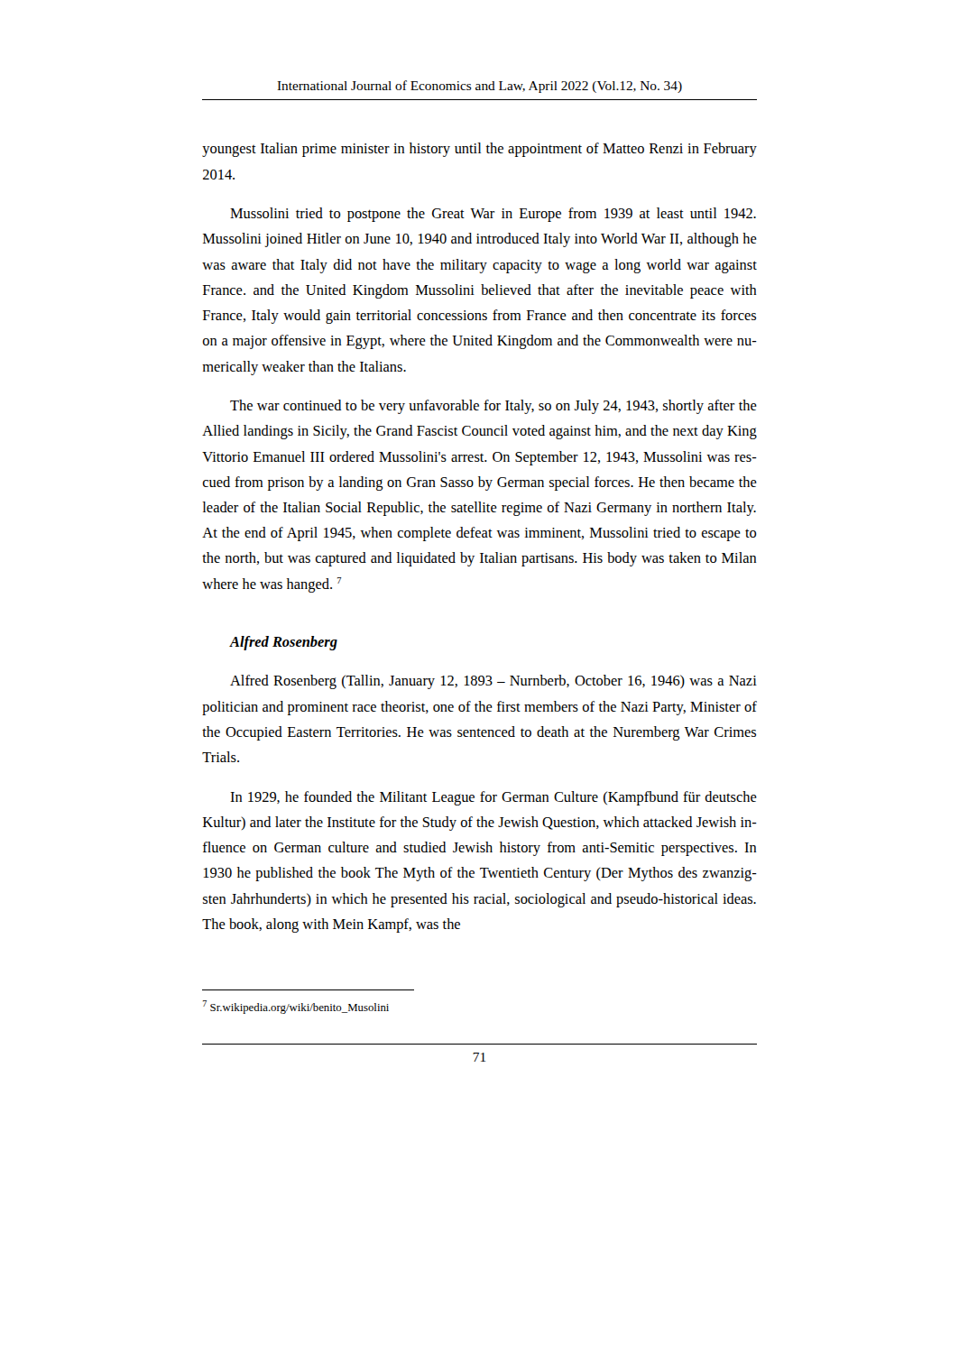International Journal of Economics and Law, April 2022 (Vol.12, No. 34)
youngest Italian prime minister in history until the appointment of Matteo Renzi in February 2014.
Mussolini tried to postpone the Great War in Europe from 1939 at least until 1942. Mussolini joined Hitler on June 10, 1940 and introduced Italy into World War II, although he was aware that Italy did not have the military capacity to wage a long world war against France. and the United Kingdom Mussolini believed that after the inevitable peace with France, Italy would gain territorial concessions from France and then concentrate its forces on a major offensive in Egypt, where the United Kingdom and the Commonwealth were numerically weaker than the Italians.
The war continued to be very unfavorable for Italy, so on July 24, 1943, shortly after the Allied landings in Sicily, the Grand Fascist Council voted against him, and the next day King Vittorio Emanuel III ordered Mussolini's arrest. On September 12, 1943, Mussolini was rescued from prison by a landing on Gran Sasso by German special forces. He then became the leader of the Italian Social Republic, the satellite regime of Nazi Germany in northern Italy. At the end of April 1945, when complete defeat was imminent, Mussolini tried to escape to the north, but was captured and liquidated by Italian partisans. His body was taken to Milan where he was hanged. 7
Alfred Rosenberg
Alfred Rosenberg (Tallin, January 12, 1893 – Nurnberb, October 16, 1946) was a Nazi politician and prominent race theorist, one of the first members of the Nazi Party, Minister of the Occupied Eastern Territories. He was sentenced to death at the Nuremberg War Crimes Trials.
In 1929, he founded the Militant League for German Culture (Kampfbund für deutsche Kultur) and later the Institute for the Study of the Jewish Question, which attacked Jewish influence on German culture and studied Jewish history from anti-Semitic perspectives. In 1930 he published the book The Myth of the Twentieth Century (Der Mythos des zwanzigsten Jahrhunderts) in which he presented his racial, sociological and pseudo-historical ideas. The book, along with Mein Kampf, was the
7 Sr.wikipedia.org/wiki/benito_Musolini
71